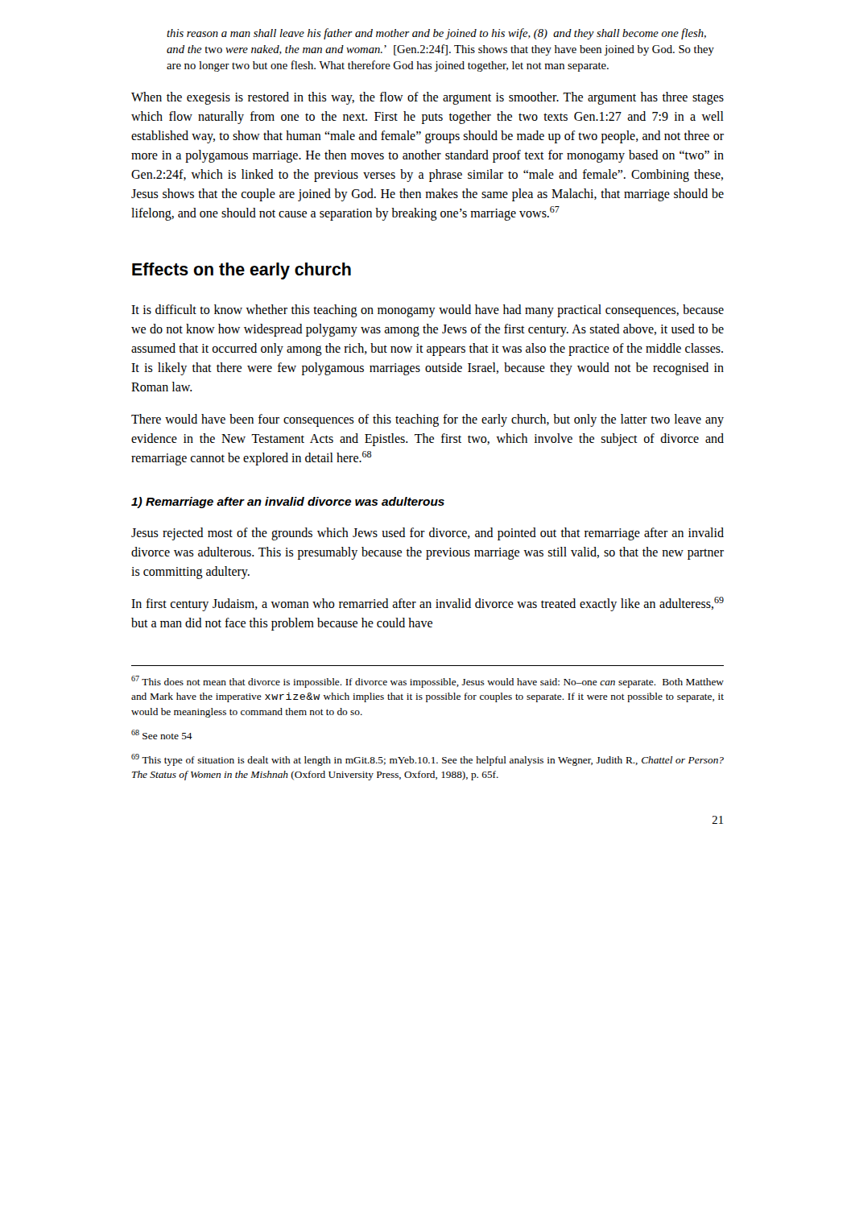this reason a man shall leave his father and mother and be joined to his wife, (8) and they shall become one flesh, and the two were naked, the man and woman.’ [Gen.2:24f]. This shows that they have been joined by God. So they are no longer two but one flesh. What therefore God has joined together, let not man separate.
When the exegesis is restored in this way, the flow of the argument is smoother. The argument has three stages which flow naturally from one to the next. First he puts together the two texts Gen.1:27 and 7:9 in a well established way, to show that human “male and female” groups should be made up of two people, and not three or more in a polygamous marriage. He then moves to another standard proof text for monogamy based on “two” in Gen.2:24f, which is linked to the previous verses by a phrase similar to “male and female”. Combining these, Jesus shows that the couple are joined by God. He then makes the same plea as Malachi, that marriage should be lifelong, and one should not cause a separation by breaking one’s marriage vows.67
Effects on the early church
It is difficult to know whether this teaching on monogamy would have had many practical consequences, because we do not know how widespread polygamy was among the Jews of the first century. As stated above, it used to be assumed that it occurred only among the rich, but now it appears that it was also the practice of the middle classes. It is likely that there were few polygamous marriages outside Israel, because they would not be recognised in Roman law.
There would have been four consequences of this teaching for the early church, but only the latter two leave any evidence in the New Testament Acts and Epistles. The first two, which involve the subject of divorce and remarriage cannot be explored in detail here.68
1) Remarriage after an invalid divorce was adulterous
Jesus rejected most of the grounds which Jews used for divorce, and pointed out that remarriage after an invalid divorce was adulterous. This is presumably because the previous marriage was still valid, so that the new partner is committing adultery.
In first century Judaism, a woman who remarried after an invalid divorce was treated exactly like an adulteress,69 but a man did not face this problem because he could have
67 This does not mean that divorce is impossible. If divorce was impossible, Jesus would have said: No–one can separate. Both Matthew and Mark have the imperative xwrize&w which implies that it is possible for couples to separate. If it were not possible to separate, it would be meaningless to command them not to do so.
68 See note 54
69 This type of situation is dealt with at length in mGit.8.5; mYeb.10.1. See the helpful analysis in Wegner, Judith R., Chattel or Person? The Status of Women in the Mishnah (Oxford University Press, Oxford, 1988), p. 65f.
21